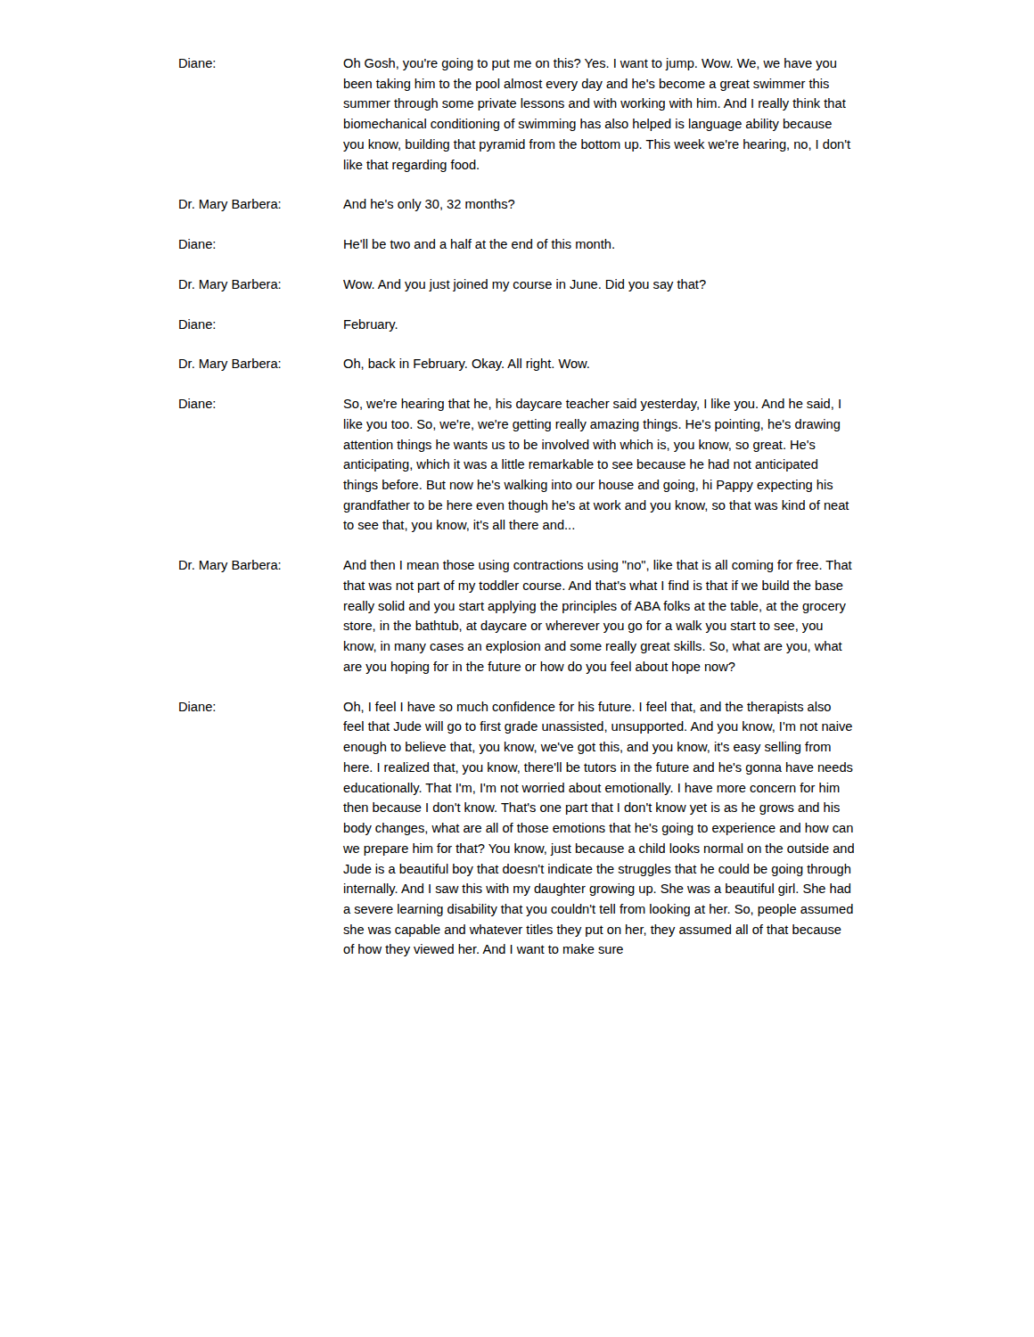Diane:
Oh Gosh, you're going to put me on this? Yes. I want to jump. Wow. We, we have you been taking him to the pool almost every day and he's become a great swimmer this summer through some private lessons and with working with him. And I really think that biomechanical conditioning of swimming has also helped is language ability because you know, building that pyramid from the bottom up. This week we're hearing, no, I don't like that regarding food.
Dr. Mary Barbera:
And he's only 30, 32 months?
Diane:
He'll be two and a half at the end of this month.
Dr. Mary Barbera:
Wow. And you just joined my course in June. Did you say that?
Diane:
February.
Dr. Mary Barbera:
Oh, back in February. Okay. All right. Wow.
Diane:
So, we're hearing that he, his daycare teacher said yesterday, I like you. And he said, I like you too. So, we're, we're getting really amazing things. He's pointing, he's drawing attention things he wants us to be involved with which is, you know, so great. He's anticipating, which it was a little remarkable to see because he had not anticipated things before. But now he's walking into our house and going, hi Pappy expecting his grandfather to be here even though he's at work and you know, so that was kind of neat to see that, you know, it's all there and...
Dr. Mary Barbera:
And then I mean those using contractions using "no", like that is all coming for free. That that was not part of my toddler course. And that's what I find is that if we build the base really solid and you start applying the principles of ABA folks at the table, at the grocery store, in the bathtub, at daycare or wherever you go for a walk you start to see, you know, in many cases an explosion and some really great skills. So, what are you, what are you hoping for in the future or how do you feel about hope now?
Diane:
Oh, I feel I have so much confidence for his future. I feel that, and the therapists also feel that Jude will go to first grade unassisted, unsupported. And you know, I'm not naive enough to believe that, you know, we've got this, and you know, it's easy selling from here. I realized that, you know, there'll be tutors in the future and he's gonna have needs educationally. That I'm, I'm not worried about emotionally. I have more concern for him then because I don't know. That's one part that I don't know yet is as he grows and his body changes, what are all of those emotions that he's going to experience and how can we prepare him for that? You know, just because a child looks normal on the outside and Jude is a beautiful boy that doesn't indicate the struggles that he could be going through internally. And I saw this with my daughter growing up. She was a beautiful girl. She had a severe learning disability that you couldn't tell from looking at her. So, people assumed she was capable and whatever titles they put on her, they assumed all of that because of how they viewed her. And I want to make sure